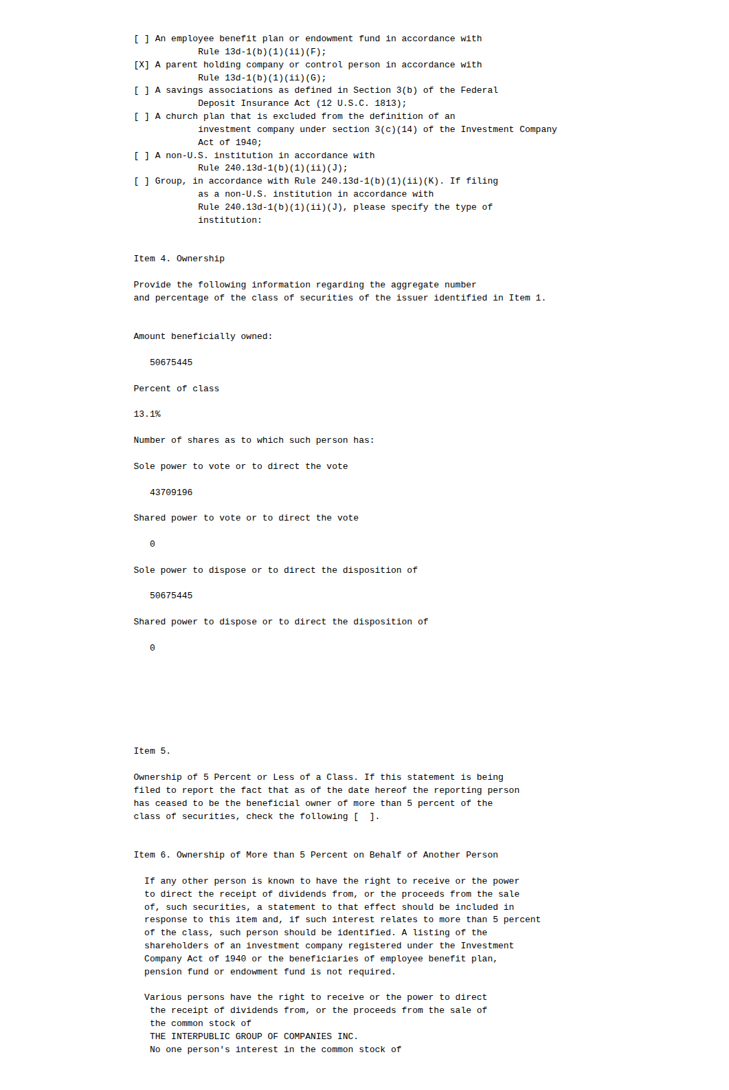[ ] An employee benefit plan or endowment fund in accordance with
            Rule 13d-1(b)(1)(ii)(F);
[X] A parent holding company or control person in accordance with
            Rule 13d-1(b)(1)(ii)(G);
[ ] A savings associations as defined in Section 3(b) of the Federal
            Deposit Insurance Act (12 U.S.C. 1813);
[ ] A church plan that is excluded from the definition of an
            investment company under section 3(c)(14) of the Investment Company
            Act of 1940;
[ ] A non-U.S. institution in accordance with
            Rule 240.13d-1(b)(1)(ii)(J);
[ ] Group, in accordance with Rule 240.13d-1(b)(1)(ii)(K). If filing
            as a non-U.S. institution in accordance with
            Rule 240.13d-1(b)(1)(ii)(J), please specify the type of
            institution:


Item 4. Ownership

Provide the following information regarding the aggregate number
and percentage of the class of securities of the issuer identified in Item 1.


Amount beneficially owned:

   50675445

Percent of class

13.1%

Number of shares as to which such person has:

Sole power to vote or to direct the vote

   43709196

Shared power to vote or to direct the vote

   0

Sole power to dispose or to direct the disposition of

   50675445

Shared power to dispose or to direct the disposition of

   0







Item 5.

Ownership of 5 Percent or Less of a Class. If this statement is being
filed to report the fact that as of the date hereof the reporting person
has ceased to be the beneficial owner of more than 5 percent of the
class of securities, check the following [  ].


Item 6. Ownership of More than 5 Percent on Behalf of Another Person

  If any other person is known to have the right to receive or the power
  to direct the receipt of dividends from, or the proceeds from the sale
  of, such securities, a statement to that effect should be included in
  response to this item and, if such interest relates to more than 5 percent
  of the class, such person should be identified. A listing of the
  shareholders of an investment company registered under the Investment
  Company Act of 1940 or the beneficiaries of employee benefit plan,
  pension fund or endowment fund is not required.

  Various persons have the right to receive or the power to direct
   the receipt of dividends from, or the proceeds from the sale of
   the common stock of
   THE INTERPUBLIC GROUP OF COMPANIES INC.
   No one person's interest in the common stock of